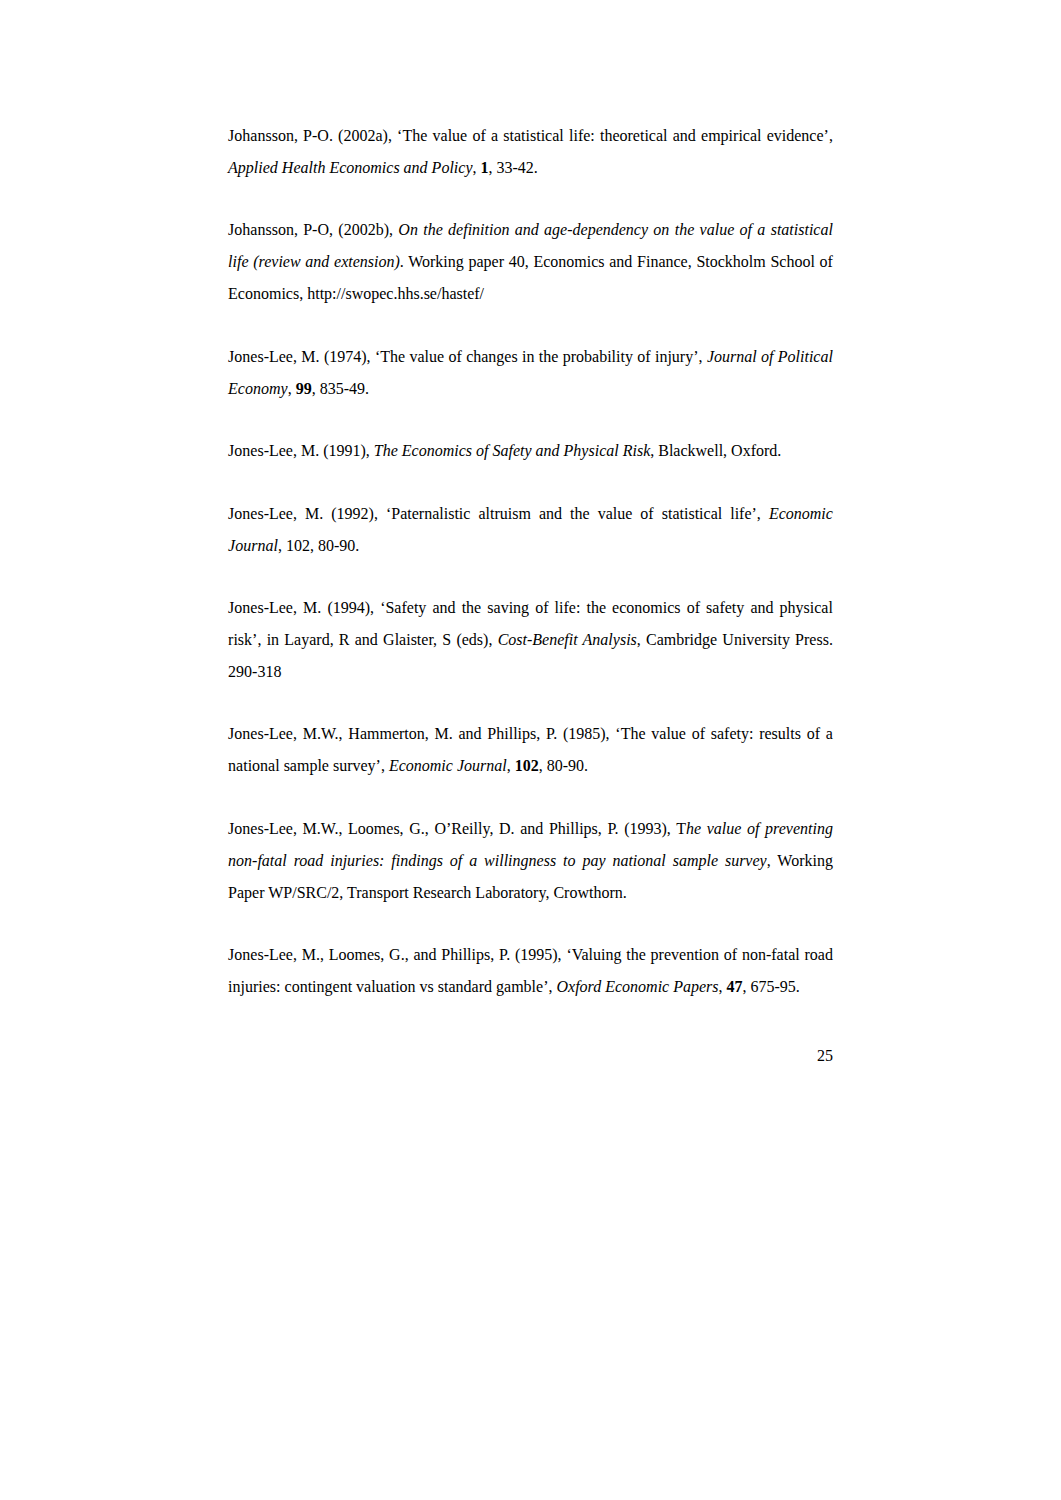Johansson, P-O. (2002a), ‘The value of a statistical life: theoretical and empirical evidence’, Applied Health Economics and Policy, 1, 33-42.
Johansson, P-O, (2002b), On the definition and age-dependency on the value of a statistical life (review and extension). Working paper 40, Economics and Finance, Stockholm School of Economics, http://swopec.hhs.se/hastef/
Jones-Lee, M. (1974), ‘The value of changes in the probability of injury’, Journal of Political Economy, 99, 835-49.
Jones-Lee, M. (1991), The Economics of Safety and Physical Risk, Blackwell, Oxford.
Jones-Lee, M. (1992), ‘Paternalistic altruism and the value of statistical life’, Economic Journal, 102, 80-90.
Jones-Lee, M. (1994), ‘Safety and the saving of life: the economics of safety and physical risk’, in Layard, R and Glaister, S (eds), Cost-Benefit Analysis, Cambridge University Press. 290-318
Jones-Lee, M.W., Hammerton, M. and Phillips, P. (1985), ‘The value of safety: results of a national sample survey’, Economic Journal, 102, 80-90.
Jones-Lee, M.W., Loomes, G., O’Reilly, D. and Phillips, P. (1993), The value of preventing non-fatal road injuries: findings of a willingness to pay national sample survey, Working Paper WP/SRC/2, Transport Research Laboratory, Crowthorn.
Jones-Lee, M., Loomes, G., and Phillips, P. (1995), ‘Valuing the prevention of non-fatal road injuries: contingent valuation vs standard gamble’, Oxford Economic Papers, 47, 675-95.
25